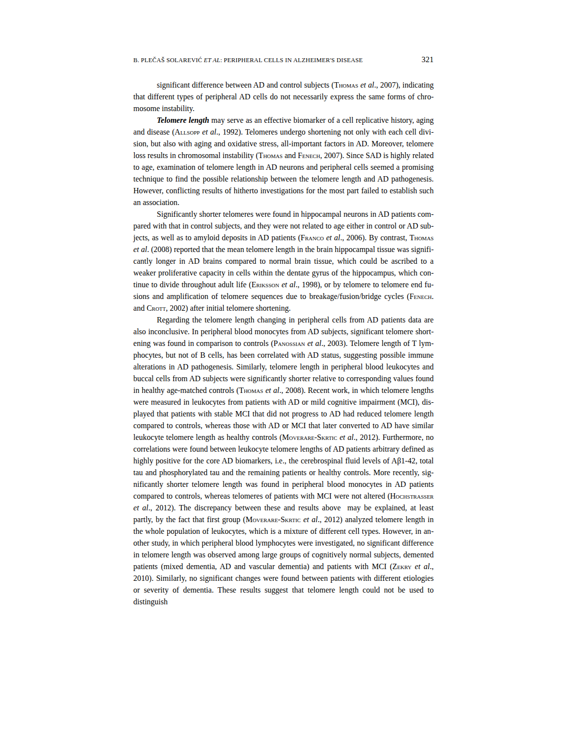B. Plečaš Solarević et al: Peripheral cells in Alzheimer's disease
321
significant difference between AD and control subjects (Thomas et al., 2007), indicating that different types of peripheral AD cells do not necessarily express the same forms of chromosome instability.
Telomere length may serve as an effective biomarker of a cell replicative history, aging and disease (Allsopp et al., 1992). Telomeres undergo shortening not only with each cell division, but also with aging and oxidative stress, all-important factors in AD. Moreover, telomere loss results in chromosomal instability (Thomas and Fenech, 2007). Since SAD is highly related to age, examination of telomere length in AD neurons and peripheral cells seemed a promising technique to find the possible relationship between the telomere length and AD pathogenesis. However, conflicting results of hitherto investigations for the most part failed to establish such an association.
Significantly shorter telomeres were found in hippocampal neurons in AD patients compared with that in control subjects, and they were not related to age either in control or AD subjects, as well as to amyloid deposits in AD patients (Franco et al., 2006). By contrast, Thomas et al. (2008) reported that the mean telomere length in the brain hippocampal tissue was significantly longer in AD brains compared to normal brain tissue, which could be ascribed to a weaker proliferative capacity in cells within the dentate gyrus of the hippocampus, which continue to divide throughout adult life (Eriksson et al., 1998), or by telomere to telomere end fusions and amplification of telomere sequences due to breakage/fusion/bridge cycles (Fenech. and Crott, 2002) after initial telomere shortening.
Regarding the telomere length changing in peripheral cells from AD patients data are also inconclusive. In peripheral blood monocytes from AD subjects, significant telomere shortening was found in comparison to controls (Panossian et al., 2003). Telomere length of T lymphocytes, but not of B cells, has been correlated with AD status, suggesting possible immune alterations in AD pathogenesis. Similarly, telomere length in peripheral blood leukocytes and buccal cells from AD subjects were significantly shorter relative to corresponding values found in healthy age-matched controls (Thomas et al., 2008). Recent work, in which telomere lengths were measured in leukocytes from patients with AD or mild cognitive impairment (MCI), displayed that patients with stable MCI that did not progress to AD had reduced telomere length compared to controls, whereas those with AD or MCI that later converted to AD have similar leukocyte telomere length as healthy controls (Moverare-Skrtic et al., 2012). Furthermore, no correlations were found between leukocyte telomere lengths of AD patients arbitrary defined as highly positive for the core AD biomarkers, i.e., the cerebrospinal fluid levels of Aβ1-42, total tau and phosphorylated tau and the remaining patients or healthy controls. More recently, significantly shorter telomere length was found in peripheral blood monocytes in AD patients compared to controls, whereas telomeres of patients with MCI were not altered (Hochstrasser et al., 2012). The discrepancy between these and results above may be explained, at least partly, by the fact that first group (Moverare-Skrtic et al., 2012) analyzed telomere length in the whole population of leukocytes, which is a mixture of different cell types. However, in another study, in which peripheral blood lymphocytes were investigated, no significant difference in telomere length was observed among large groups of cognitively normal subjects, demented patients (mixed dementia, AD and vascular dementia) and patients with MCI (Zekry et al., 2010). Similarly, no significant changes were found between patients with different etiologies or severity of dementia. These results suggest that telomere length could not be used to distinguish